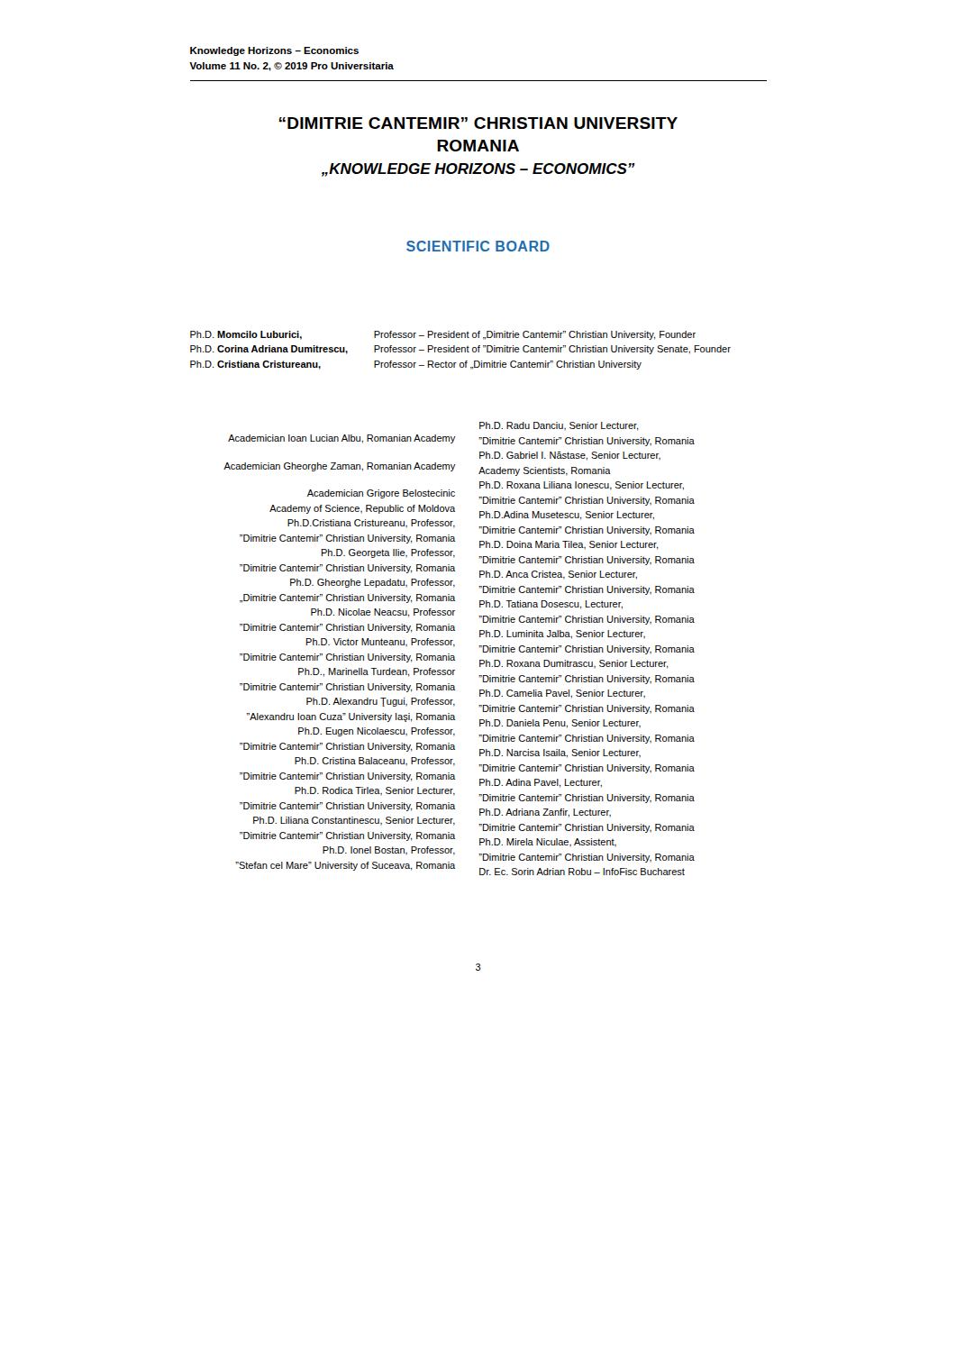Knowledge Horizons – Economics
Volume 11 No. 2, © 2019 Pro Universitaria
“DIMITRIE CANTEMIR” CHRISTIAN UNIVERSITYROMANIA
„KNOWLEDGE HORIZONS – ECONOMICS”
SCIENTIFIC BOARD
| Ph.D. Momcilo Luburici, | Professor – President of „Dimitrie Cantemir” Christian University, Founder |
| Ph.D. Corina Adriana Dumitrescu, | Professor – President of ”Dimitrie Cantemir” Christian University Senate, Founder |
| Ph.D. Cristiana Cristureanu, | Professor – Rector of „Dimitrie Cantemir” Christian University |
Academician Ioan Lucian Albu, Romanian Academy
Academician Gheorghe Zaman, Romanian Academy
Academician Grigore Belostecinic
Academy of Science, Republic of Moldova
Ph.D.Cristiana Cristureanu, Professor,
”Dimitrie Cantemir” Christian University, Romania
Ph.D. Georgeta Ilie, Professor,
”Dimitrie Cantemir” Christian University, Romania
Ph.D. Gheorghe Lepadatu, Professor,
„Dimitrie Cantemir” Christian University, Romania
Ph.D. Nicolae Neacsu, Professor
”Dimitrie Cantemir” Christian University, Romania
Ph.D. Victor Munteanu, Professor,
”Dimitrie Cantemir” Christian University, Romania
Ph.D., Marinella Turdean, Professor
”Dimitrie Cantemir” Christian University, Romania
Ph.D. Alexandru Ţugui, Professor,
”Alexandru Ioan Cuza” University Iaşi, Romania
Ph.D. Eugen Nicolaescu, Professor,
”Dimitrie Cantemir” Christian University, Romania
Ph.D. Cristina Balaceanu, Professor,
”Dimitrie Cantemir” Christian University, Romania
Ph.D. Rodica Tirlea, Senior Lecturer,
”Dimitrie Cantemir” Christian University, Romania
Ph.D. Liliana Constantinescu, Senior Lecturer,
”Dimitrie Cantemir” Christian University, Romania
Ph.D. Ionel Bostan, Professor,
”Stefan cel Mare” University of Suceava, Romania
Ph.D. Radu Danciu, Senior Lecturer,
”Dimitrie Cantemir” Christian University, Romania
Ph.D. Gabriel I. Năstase, Senior Lecturer,
Academy Scientists, Romania
Ph.D. Roxana Liliana Ionescu, Senior Lecturer,
”Dimitrie Cantemir” Christian University, Romania
Ph.D.Adina Musetescu, Senior Lecturer,
”Dimitrie Cantemir” Christian University, Romania
Ph.D. Doina Maria Tilea, Senior Lecturer,
”Dimitrie Cantemir” Christian University, Romania
Ph.D. Anca Cristea, Senior Lecturer,
”Dimitrie Cantemir” Christian University, Romania
Ph.D. Tatiana Dosescu, Lecturer,
”Dimitrie Cantemir” Christian University, Romania
Ph.D. Luminita Jalba, Senior Lecturer,
”Dimitrie Cantemir” Christian University, Romania
Ph.D. Roxana Dumitrascu, Senior Lecturer,
”Dimitrie Cantemir” Christian University, Romania
Ph.D. Camelia Pavel, Senior Lecturer,
”Dimitrie Cantemir” Christian University, Romania
Ph.D. Daniela Penu, Senior Lecturer,
”Dimitrie Cantemir” Christian University, Romania
Ph.D. Narcisa Isaila, Senior Lecturer,
”Dimitrie Cantemir” Christian University, Romania
Ph.D. Adina Pavel, Lecturer,
”Dimitrie Cantemir” Christian University, Romania
Ph.D. Adriana Zanfir, Lecturer,
”Dimitrie Cantemir” Christian University, Romania
Ph.D. Mirela Niculae, Assistent,
”Dimitrie Cantemir” Christian University, Romania
Dr. Ec. Sorin Adrian Robu – InfoFisc Bucharest
3